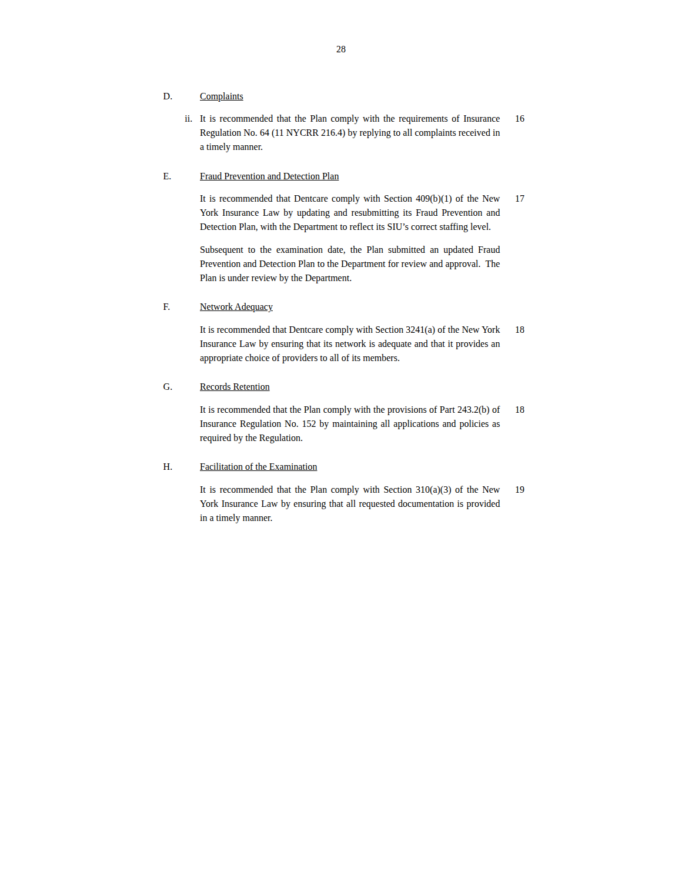28
D.
Complaints
ii.
It is recommended that the Plan comply with the requirements of Insurance Regulation No. 64 (11 NYCRR 216.4) by replying to all complaints received in a timely manner.
16
E.
Fraud Prevention and Detection Plan
It is recommended that Dentcare comply with Section 409(b)(1) of the New York Insurance Law by updating and resubmitting its Fraud Prevention and Detection Plan, with the Department to reflect its SIU’s correct staffing level.
17
Subsequent to the examination date, the Plan submitted an updated Fraud Prevention and Detection Plan to the Department for review and approval. The Plan is under review by the Department.
F.
Network Adequacy
It is recommended that Dentcare comply with Section 3241(a) of the New York Insurance Law by ensuring that its network is adequate and that it provides an appropriate choice of providers to all of its members.
18
G.
Records Retention
It is recommended that the Plan comply with the provisions of Part 243.2(b) of Insurance Regulation No. 152 by maintaining all applications and policies as required by the Regulation.
18
H.
Facilitation of the Examination
It is recommended that the Plan comply with Section 310(a)(3) of the New York Insurance Law by ensuring that all requested documentation is provided in a timely manner.
19